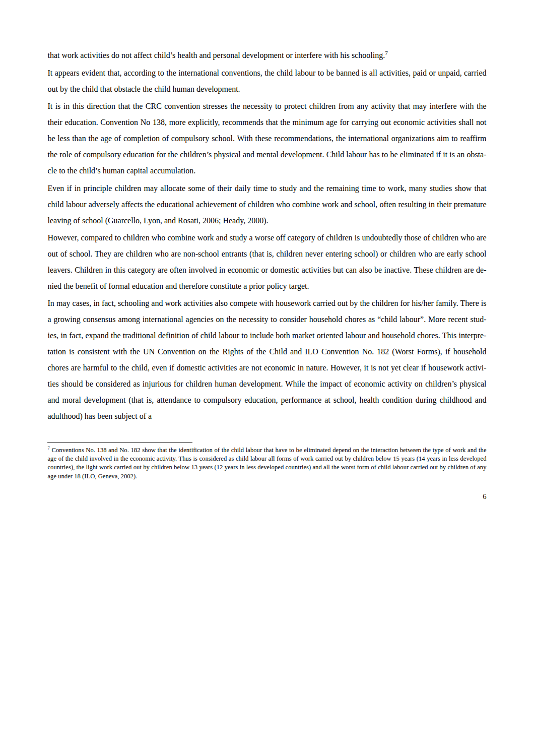that work activities do not affect child’s health and personal development or interfere with his schooling.7
It appears evident that, according to the international conventions, the child labour to be banned is all activities, paid or unpaid, carried out by the child that obstacle the child human development.
It is in this direction that the CRC convention stresses the necessity to protect children from any activity that may interfere with the their education. Convention No 138, more explicitly, recommends that the minimum age for carrying out economic activities shall not be less than the age of completion of compulsory school. With these recommendations, the international organizations aim to reaffirm the role of compulsory education for the children’s physical and mental development. Child labour has to be eliminated if it is an obstacle to the child’s human capital accumulation.
Even if in principle children may allocate some of their daily time to study and the remaining time to work, many studies show that child labour adversely affects the educational achievement of children who combine work and school, often resulting in their premature leaving of school (Guarcello, Lyon, and Rosati, 2006; Heady, 2000).
However, compared to children who combine work and study a worse off category of children is undoubtedly those of children who are out of school. They are children who are non-school entrants (that is, children never entering school) or children who are early school leavers. Children in this category are often involved in economic or domestic activities but can also be inactive. These children are denied the benefit of formal education and therefore constitute a prior policy target.
In may cases, in fact, schooling and work activities also compete with housework carried out by the children for his/her family. There is a growing consensus among international agencies on the necessity to consider household chores as “child labour”. More recent studies, in fact, expand the traditional definition of child labour to include both market oriented labour and household chores. This interpretation is consistent with the UN Convention on the Rights of the Child and ILO Convention No. 182 (Worst Forms), if household chores are harmful to the child, even if domestic activities are not economic in nature. However, it is not yet clear if housework activities should be considered as injurious for children human development. While the impact of economic activity on children’s physical and moral development (that is, attendance to compulsory education, performance at school, health condition during childhood and adulthood) has been subject of a
7 Conventions No. 138 and No. 182 show that the identification of the child labour that have to be eliminated depend on the interaction between the type of work and the age of the child involved in the economic activity. Thus is considered as child labour all forms of work carried out by children below 15 years (14 years in less developed countries), the light work carried out by children below 13 years (12 years in less developed countries) and all the worst form of child labour carried out by children of any age under 18 (ILO, Geneva, 2002).
6